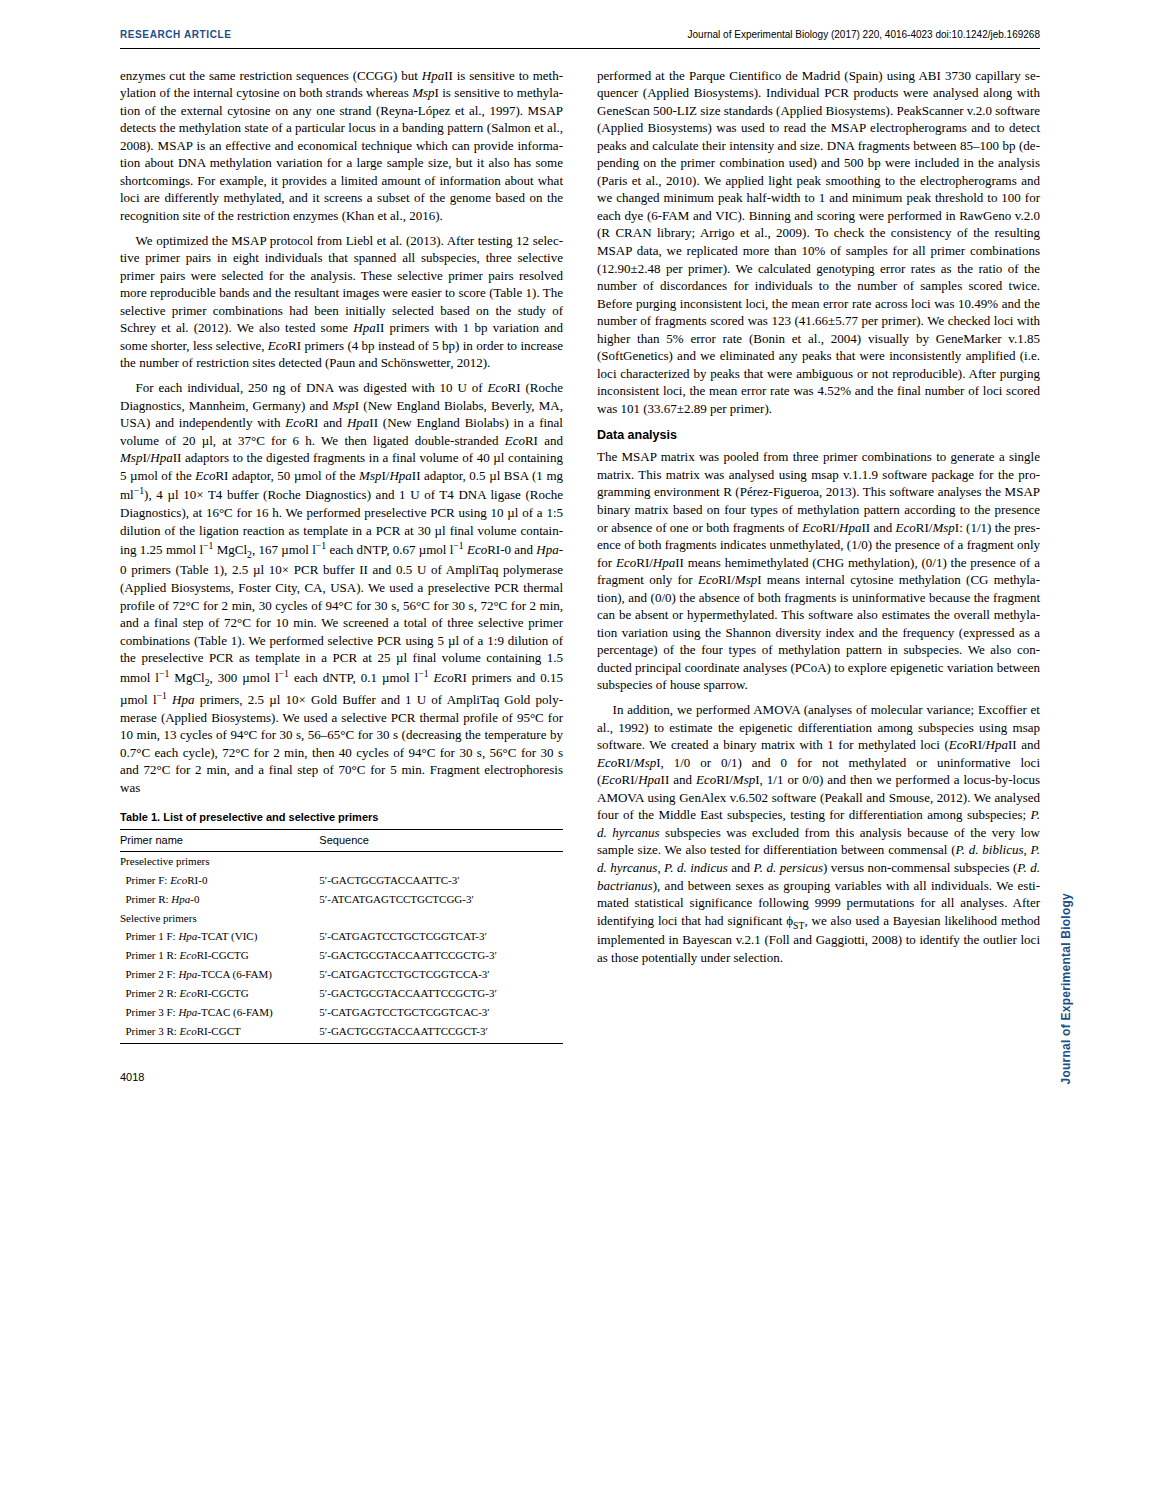RESEARCH ARTICLE
Journal of Experimental Biology (2017) 220, 4016-4023 doi:10.1242/jeb.169268
enzymes cut the same restriction sequences (CCGG) but Hpa II is sensitive to methylation of the internal cytosine on both strands whereas Msp I is sensitive to methylation of the external cytosine on any one strand (Reyna-López et al., 1997). MSAP detects the methylation state of a particular locus in a banding pattern (Salmon et al., 2008). MSAP is an effective and economical technique which can provide information about DNA methylation variation for a large sample size, but it also has some shortcomings. For example, it provides a limited amount of information about what loci are differently methylated, and it screens a subset of the genome based on the recognition site of the restriction enzymes (Khan et al., 2016).
We optimized the MSAP protocol from Liebl et al. (2013). After testing 12 selective primer pairs in eight individuals that spanned all subspecies, three selective primer pairs were selected for the analysis. These selective primer pairs resolved more reproducible bands and the resultant images were easier to score (Table 1). The selective primer combinations had been initially selected based on the study of Schrey et al. (2012). We also tested some Hpa II primers with 1 bp variation and some shorter, less selective, Eco RI primers (4 bp instead of 5 bp) in order to increase the number of restriction sites detected (Paun and Schönswetter, 2012).
For each individual, 250 ng of DNA was digested with 10 U of Eco RI (Roche Diagnostics, Mannheim, Germany) and Msp I (New England Biolabs, Beverly, MA, USA) and independently with Eco RI and Hpa II (New England Biolabs) in a final volume of 20 µl, at 37°C for 6 h. We then ligated double-stranded Eco RI and Msp I/Hpa II adaptors to the digested fragments in a final volume of 40 µl containing 5 µmol of the Eco RI adaptor, 50 µmol of the Msp I/Hpa II adaptor, 0.5 µl BSA (1 mg ml−1), 4 µl 10× T4 buffer (Roche Diagnostics) and 1 U of T4 DNA ligase (Roche Diagnostics), at 16°C for 16 h. We performed preselective PCR using 10 µl of a 1:5 dilution of the ligation reaction as template in a PCR at 30 µl final volume containing 1.25 mmol l−1 MgCl2, 167 µmol l−1 each dNTP, 0.67 µmol l−1 Eco RI-0 and Hpa-0 primers (Table 1), 2.5 µl 10× PCR buffer II and 0.5 U of AmpliTaq polymerase (Applied Biosystems, Foster City, CA, USA). We used a preselective PCR thermal profile of 72°C for 2 min, 30 cycles of 94°C for 30 s, 56°C for 30 s, 72°C for 2 min, and a final step of 72°C for 10 min. We screened a total of three selective primer combinations (Table 1). We performed selective PCR using 5 µl of a 1:9 dilution of the preselective PCR as template in a PCR at 25 µl final volume containing 1.5 mmol l−1 MgCl2, 300 µmol l−1 each dNTP, 0.1 µmol l−1 Eco RI primers and 0.15 µmol l−1 Hpa primers, 2.5 µl 10× Gold Buffer and 1 U of AmpliTaq Gold polymerase (Applied Biosystems). We used a selective PCR thermal profile of 95°C for 10 min, 13 cycles of 94°C for 30 s, 56–65°C for 30 s (decreasing the temperature by 0.7°C each cycle), 72°C for 2 min, then 40 cycles of 94°C for 30 s, 56°C for 30 s and 72°C for 2 min, and a final step of 70°C for 5 min. Fragment electrophoresis was
Table 1. List of preselective and selective primers
| Primer name | Sequence |
| --- | --- |
| Preselective primers | |
| Primer F: Eco RI-0 | 5′-GACTGCGTACCAATTC-3′ |
| Primer R: Hpa -0 | 5′-ATCATGAGTCCTGCTCGG-3′ |
| Selective primers | |
| Primer 1 F: Hpa -TCAT (VIC) | 5′-CATGAGTCCTGCTCGGTCAT-3′ |
| Primer 1 R: Eco RI-CGCTG | 5′-GACTGCGTACCAATTCCGCTG-3′ |
| Primer 2 F: Hpa -TCCA (6-FAM) | 5′-CATGAGTCCTGCTCGGTCCA-3′ |
| Primer 2 R: Eco RI-CGCTG | 5′-GACTGCGTACCAATTCCGCTG-3′ |
| Primer 3 F: Hpa -TCAC (6-FAM) | 5′-CATGAGTCCTGCTCGGTCAC-3′ |
| Primer 3 R: Eco RI-CGCT | 5′-GACTGCGTACCAATTCCGCT-3′ |
performed at the Parque Cientifico de Madrid (Spain) using ABI 3730 capillary sequencer (Applied Biosystems). Individual PCR products were analysed along with GeneScan 500-LIZ size standards (Applied Biosystems). PeakScanner v.2.0 software (Applied Biosystems) was used to read the MSAP electropherograms and to detect peaks and calculate their intensity and size. DNA fragments between 85–100 bp (depending on the primer combination used) and 500 bp were included in the analysis (Paris et al., 2010). We applied light peak smoothing to the electropherograms and we changed minimum peak half-width to 1 and minimum peak threshold to 100 for each dye (6-FAM and VIC). Binning and scoring were performed in RawGeno v.2.0 (R CRAN library; Arrigo et al., 2009). To check the consistency of the resulting MSAP data, we replicated more than 10% of samples for all primer combinations (12.90±2.48 per primer). We calculated genotyping error rates as the ratio of the number of discordances for individuals to the number of samples scored twice. Before purging inconsistent loci, the mean error rate across loci was 10.49% and the number of fragments scored was 123 (41.66±5.77 per primer). We checked loci with higher than 5% error rate (Bonin et al., 2004) visually by GeneMarker v.1.85 (SoftGenetics) and we eliminated any peaks that were inconsistently amplified (i.e. loci characterized by peaks that were ambiguous or not reproducible). After purging inconsistent loci, the mean error rate was 4.52% and the final number of loci scored was 101 (33.67±2.89 per primer).
Data analysis
The MSAP matrix was pooled from three primer combinations to generate a single matrix. This matrix was analysed using msap v.1.1.9 software package for the programming environment R (Pérez-Figueroa, 2013). This software analyses the MSAP binary matrix based on four types of methylation pattern according to the presence or absence of one or both fragments of Eco RI/Hpa II and Eco RI/Msp I: (1/1) the presence of both fragments indicates unmethylated, (1/0) the presence of a fragment only for Eco RI/Hpa II means hemimethylated (CHG methylation), (0/1) the presence of a fragment only for Eco RI/Msp I means internal cytosine methylation (CG methylation), and (0/0) the absence of both fragments is uninformative because the fragment can be absent or hypermethylated. This software also estimates the overall methylation variation using the Shannon diversity index and the frequency (expressed as a percentage) of the four types of methylation pattern in subspecies. We also conducted principal coordinate analyses (PCoA) to explore epigenetic variation between subspecies of house sparrow.
In addition, we performed AMOVA (analyses of molecular variance; Excoffier et al., 1992) to estimate the epigenetic differentiation among subspecies using msap software. We created a binary matrix with 1 for methylated loci (Eco RI/Hpa II and Eco RI/Msp I, 1/0 or 0/1) and 0 for not methylated or uninformative loci (Eco RI/Hpa II and Eco RI/Msp I, 1/1 or 0/0) and then we performed a locus-by-locus AMOVA using GenAlex v.6.502 software (Peakall and Smouse, 2012). We analysed four of the Middle East subspecies, testing for differentiation among subspecies; P. d. hyrcanus subspecies was excluded from this analysis because of the very low sample size. We also tested for differentiation between commensal (P. d. biblicus, P. d. hyrcanus, P. d. indicus and P. d. persicus) versus non-commensal subspecies (P. d. bactrianus), and between sexes as grouping variables with all individuals. We estimated statistical significance following 9999 permutations for all analyses. After identifying loci that had significant ϕST, we also used a Bayesian likelihood method implemented in Bayescan v.2.1 (Foll and Gaggiotti, 2008) to identify the outlier loci as those potentially under selection.
4018
Journal of Experimental Biology